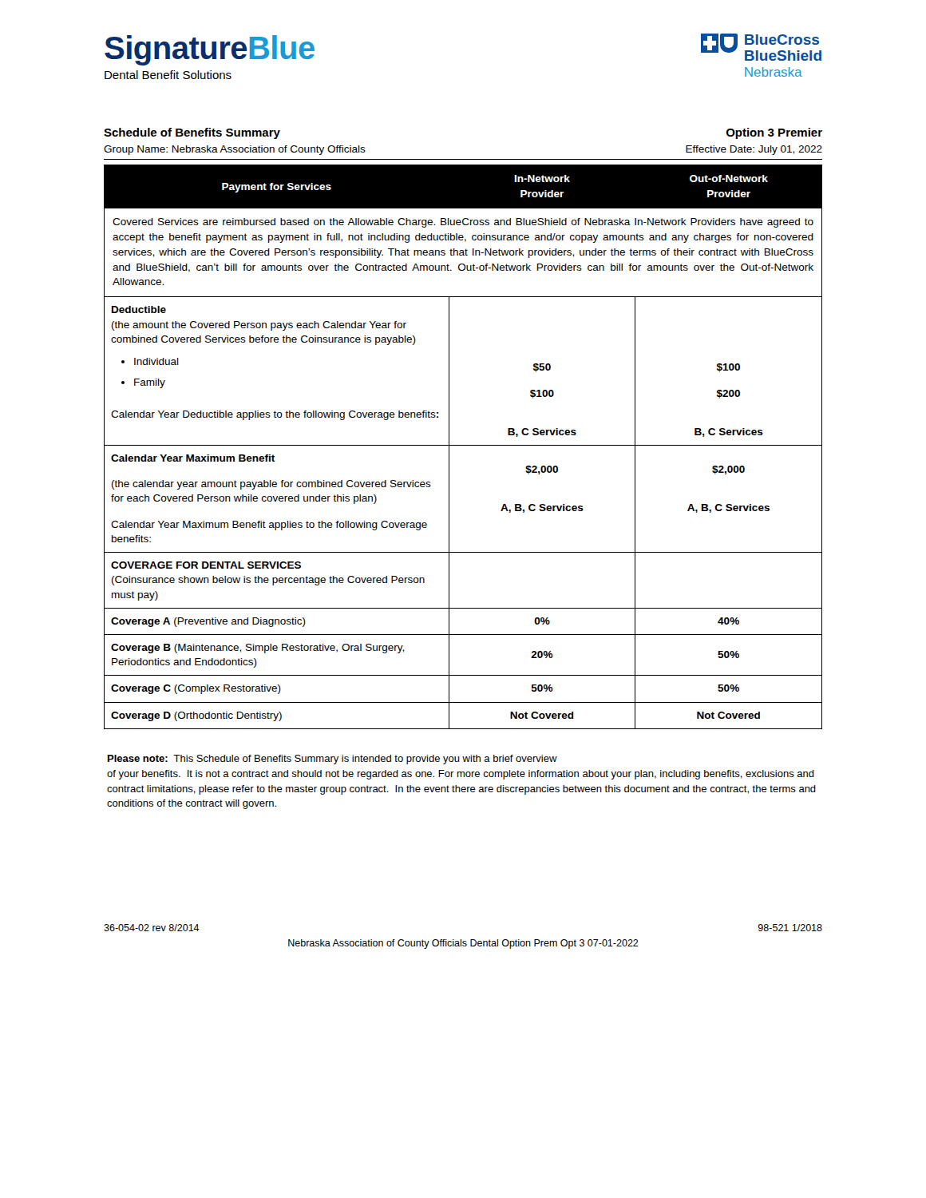Signature Blue
Dental Benefit Solutions
BlueCross BlueShield Nebraska
Schedule of Benefits Summary
Option 3 Premier
Group Name: Nebraska Association of County Officials
Effective Date: July 01, 2022
| Payment for Services | In-Network Provider | Out-of-Network Provider |
| --- | --- | --- |
| Covered Services are reimbursed based on the Allowable Charge. BlueCross and BlueShield of Nebraska In-Network Providers have agreed to accept the benefit payment as payment in full, not including deductible, coinsurance and/or copay amounts and any charges for non-covered services, which are the Covered Person’s responsibility. That means that In-Network providers, under the terms of their contract with BlueCross and BlueShield, can’t bill for amounts over the Contracted Amount. Out-of-Network Providers can bill for amounts over the Out-of-Network Allowance. |
| Deductible (the amount the Covered Person pays each Calendar Year for combined Covered Services before the Coinsurance is payable) Individual Family Calendar Year Deductible applies to the following Coverage benefits : | $50 $100 B, C Services | $100 $200 B, C Services |
| Calendar Year Maximum Benefit (the calendar year amount payable for combined Covered Services for each Covered Person while covered under this plan) Calendar Year Maximum Benefit applies to the following Coverage benefits: | $2,000 A, B, C Services | $2,000 A, B, C Services |
| COVERAGE FOR DENTAL SERVICES (Coinsurance shown below is the percentage the Covered Person must pay) | | |
| Coverage A (Preventive and Diagnostic) | 0% | 40% |
| Coverage B (Maintenance, Simple Restorative, Oral Surgery, Periodontics and Endodontics) | 20% | 50% |
| Coverage C (Complex Restorative) | 50% | 50% |
| Coverage D (Orthodontic Dentistry) | Not Covered | Not Covered |
Please note: This Schedule of Benefits Summary is intended to provide you with a brief overview
of your benefits. It is not a contract and should not be regarded as one. For more complete information about your plan, including benefits, exclusions and contract limitations, please refer to the master group contract. In the event there are discrepancies between this document and the contract, the terms and conditions of the contract will govern.
36-054-02 rev 8/2014
98-521 1/2018
Nebraska Association of County Officials Dental Option Prem Opt 3 07-01-2022